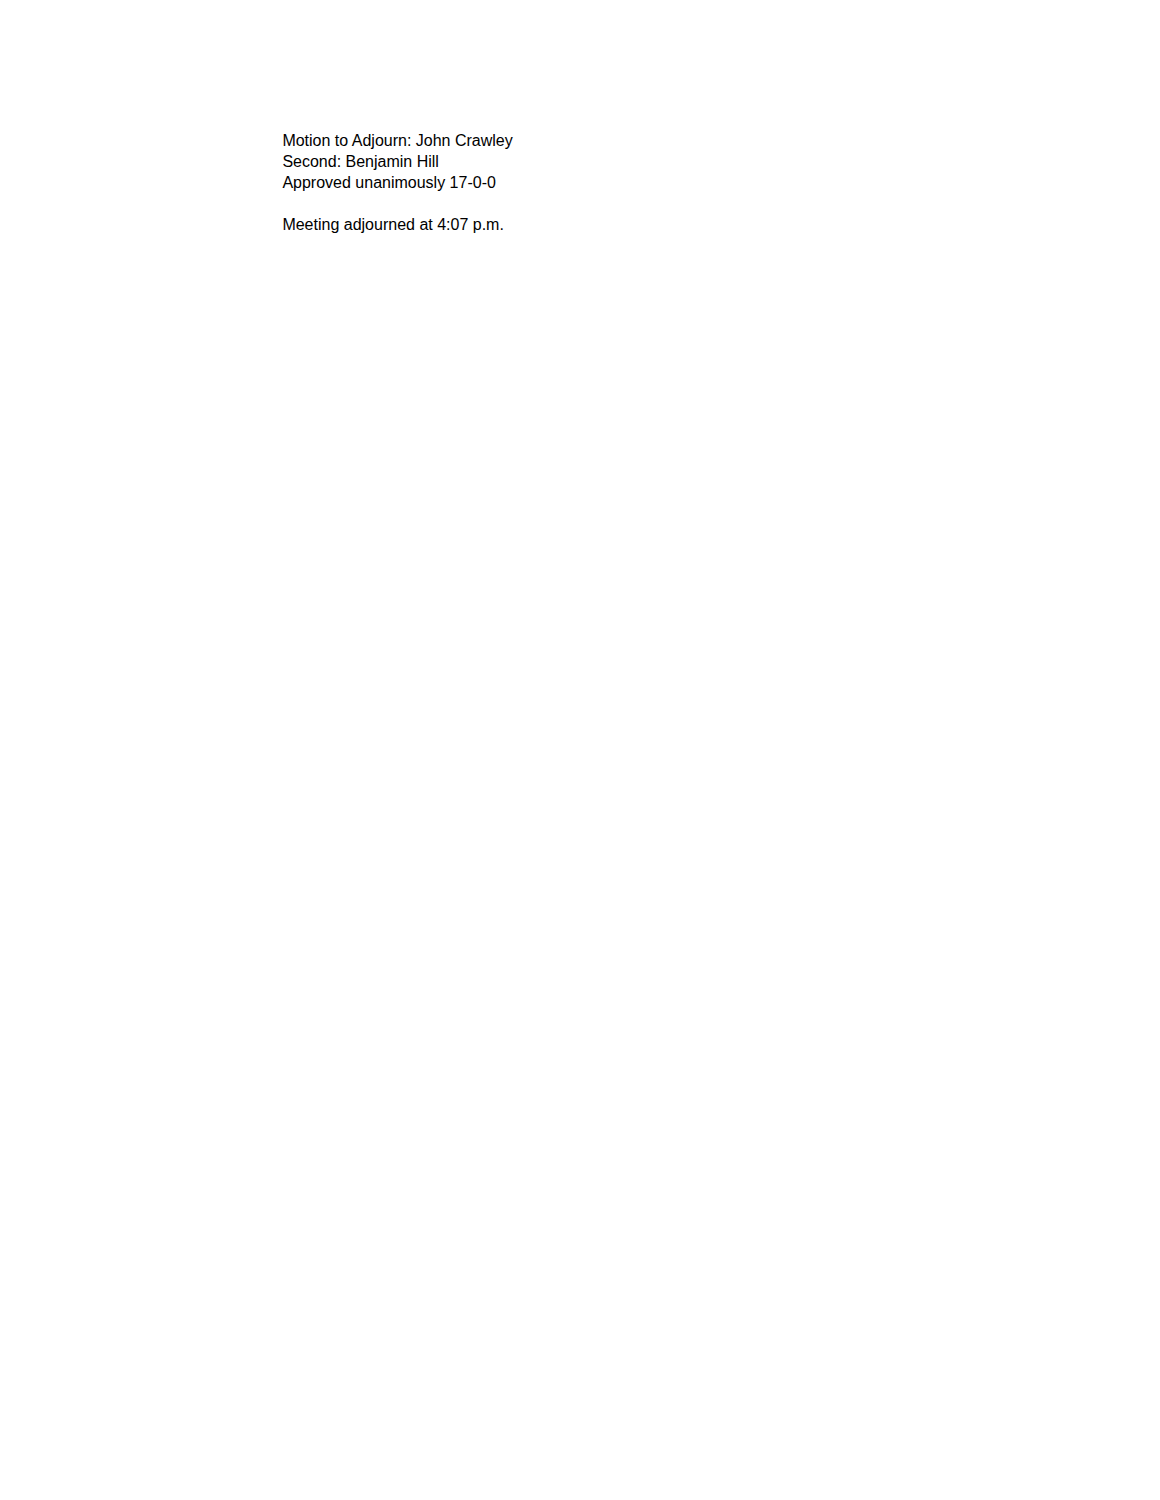Motion to Adjourn: John Crawley
Second: Benjamin Hill
Approved unanimously 17-0-0
Meeting adjourned at 4:07 p.m.